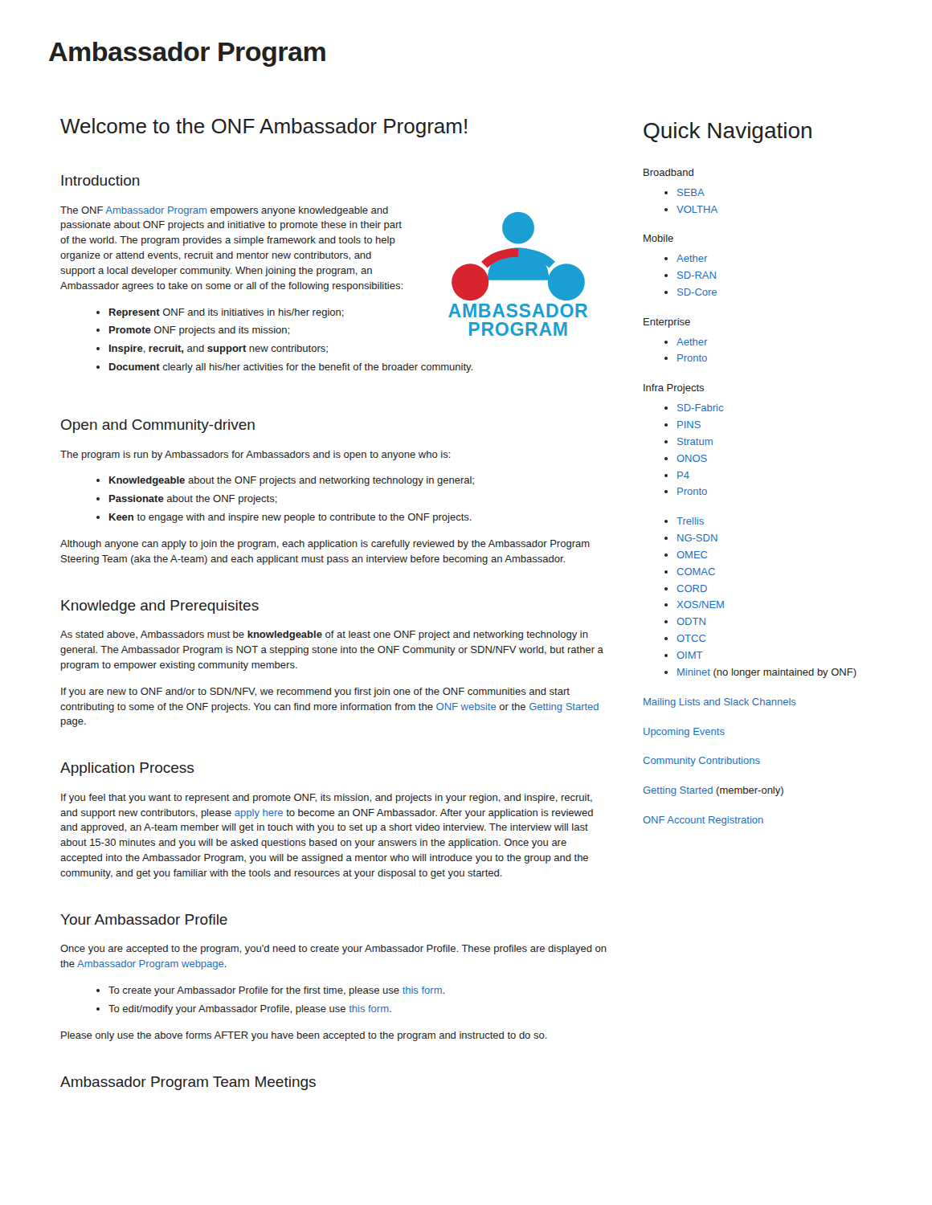Ambassador Program
Welcome to the ONF Ambassador Program!
Introduction
AMBASSADOR PROGRAM
The ONF Ambassador Program empowers anyone knowledgeable and passionate about ONF projects and initiative to promote these in their part of the world. The program provides a simple framework and tools to help organize or attend events, recruit and mentor new contributors, and support a local developer community. When joining the program, an Ambassador agrees to take on some or all of the following responsibilities:
Represent ONF and its initiatives in his/her region;
Promote ONF projects and its mission;
Inspire, recruit, and support new contributors;
Document clearly all his/her activities for the benefit of the broader community.
Open and Community-driven
The program is run by Ambassadors for Ambassadors and is open to anyone who is:
Knowledgeable about the ONF projects and networking technology in general;
Passionate about the ONF projects;
Keen to engage with and inspire new people to contribute to the ONF projects.
Although anyone can apply to join the program, each application is carefully reviewed by the Ambassador Program Steering Team (aka the A-team) and each applicant must pass an interview before becoming an Ambassador.
Knowledge and Prerequisites
As stated above, Ambassadors must be knowledgeable of at least one ONF project and networking technology in general. The Ambassador Program is NOT a stepping stone into the ONF Community or SDN/NFV world, but rather a program to empower existing community members.
If you are new to ONF and/or to SDN/NFV, we recommend you first join one of the ONF communities and start contributing to some of the ONF projects. You can find more information from the ONF website or the Getting Started page.
Application Process
If you feel that you want to represent and promote ONF, its mission, and projects in your region, and inspire, recruit, and support new contributors, please apply here to become an ONF Ambassador. After your application is reviewed and approved, an A-team member will get in touch with you to set up a short video interview. The interview will last about 15-30 minutes and you will be asked questions based on your answers in the application. Once you are accepted into the Ambassador Program, you will be assigned a mentor who will introduce you to the group and the community, and get you familiar with the tools and resources at your disposal to get you started.
Your Ambassador Profile
Once you are accepted to the program, you'd need to create your Ambassador Profile. These profiles are displayed on the Ambassador Program webpage.
To create your Ambassador Profile for the first time, please use this form.
To edit/modify your Ambassador Profile, please use this form.
Please only use the above forms AFTER you have been accepted to the program and instructed to do so.
Ambassador Program Team Meetings
Quick Navigation
Broadband
SEBA
VOLTHA
Mobile
Aether
SD-RAN
SD-Core
Enterprise
Aether
Pronto
Infra Projects
SD-Fabric
PINS
Stratum
ONOS
P4
Pronto
Trellis
NG-SDN
OMEC
COMAC
CORD
XOS/NEM
ODTN
OTCC
OIMT
Mininet (no longer maintained by ONF)
Mailing Lists and Slack Channels
Upcoming Events
Community Contributions
Getting Started (member-only)
ONF Account Registration